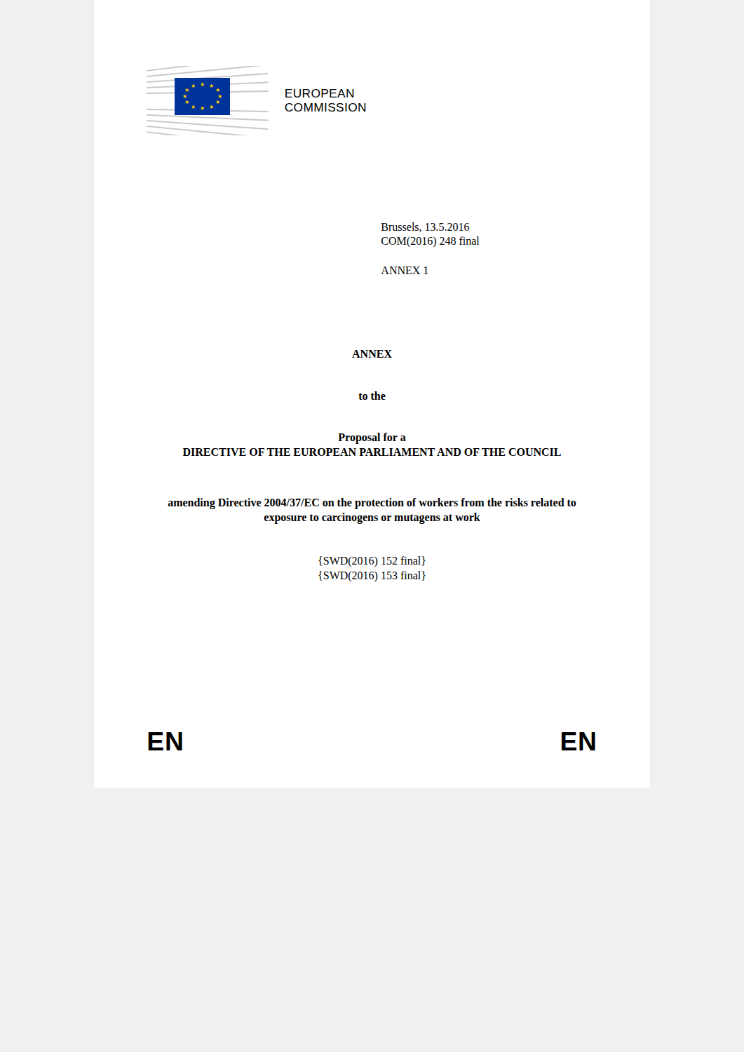EUROPEAN
COMMISSION
Brussels, 13.5.2016
COM(2016) 248 final
ANNEX 1
ANNEX
to the
Proposal for a
DIRECTIVE OF THE EUROPEAN PARLIAMENT AND OF THE COUNCIL
amending Directive 2004/37/EC on the protection of workers from the risks related to exposure to carcinogens or mutagens at work
{SWD(2016) 152 final}
{SWD(2016) 153 final}
EN EN